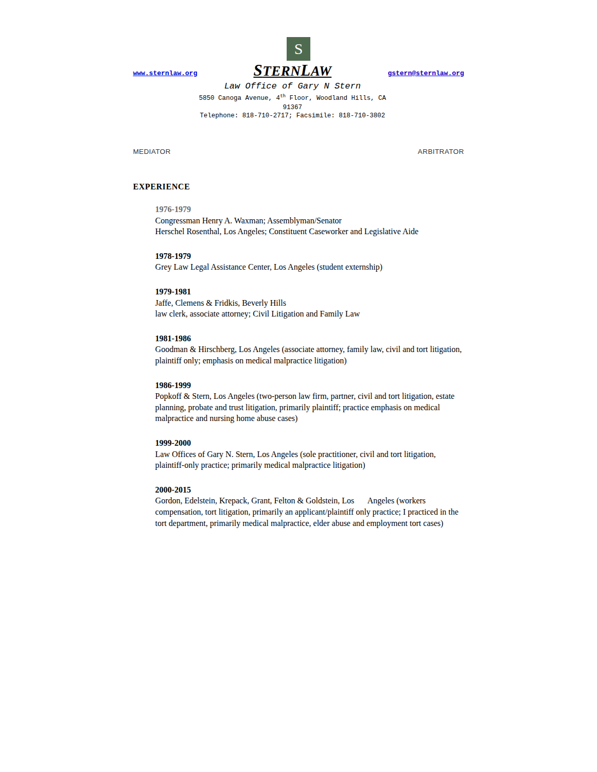S
www.sternlaw.org
STERNLAW
Law Office of Gary N Stern
5850 Canoga Avenue, 4th Floor, Woodland Hills, CA 91367
Telephone: 818-710-2717; Facsimile: 818-710-3802
gstern@sternlaw.org
MEDIATOR ARBITRATOR
EXPERIENCE
1976-1979
Congressman Henry A. Waxman; Assemblyman/Senator
Herschel Rosenthal, Los Angeles; Constituent Caseworker and Legislative Aide
1978-1979
Grey Law Legal Assistance Center, Los Angeles (student externship)
1979-1981
Jaffe, Clemens & Fridkis, Beverly Hills
law clerk, associate attorney; Civil Litigation and Family Law
1981-1986
Goodman & Hirschberg, Los Angeles (associate attorney, family law, civil and tort litigation, plaintiff only; emphasis on medical malpractice litigation)
1986-1999
Popkoff & Stern, Los Angeles (two-person law firm, partner, civil and tort litigation, estate planning, probate and trust litigation, primarily plaintiff; practice emphasis on medical malpractice and nursing home abuse cases)
1999-2000
Law Offices of Gary N. Stern, Los Angeles (sole practitioner, civil and tort litigation, plaintiff-only practice; primarily medical malpractice litigation)
2000-2015
Gordon, Edelstein, Krepack, Grant, Felton & Goldstein, Los Angeles (workers compensation, tort litigation, primarily an applicant/plaintiff only practice; I practiced in the tort department, primarily medical malpractice, elder abuse and employment tort cases)